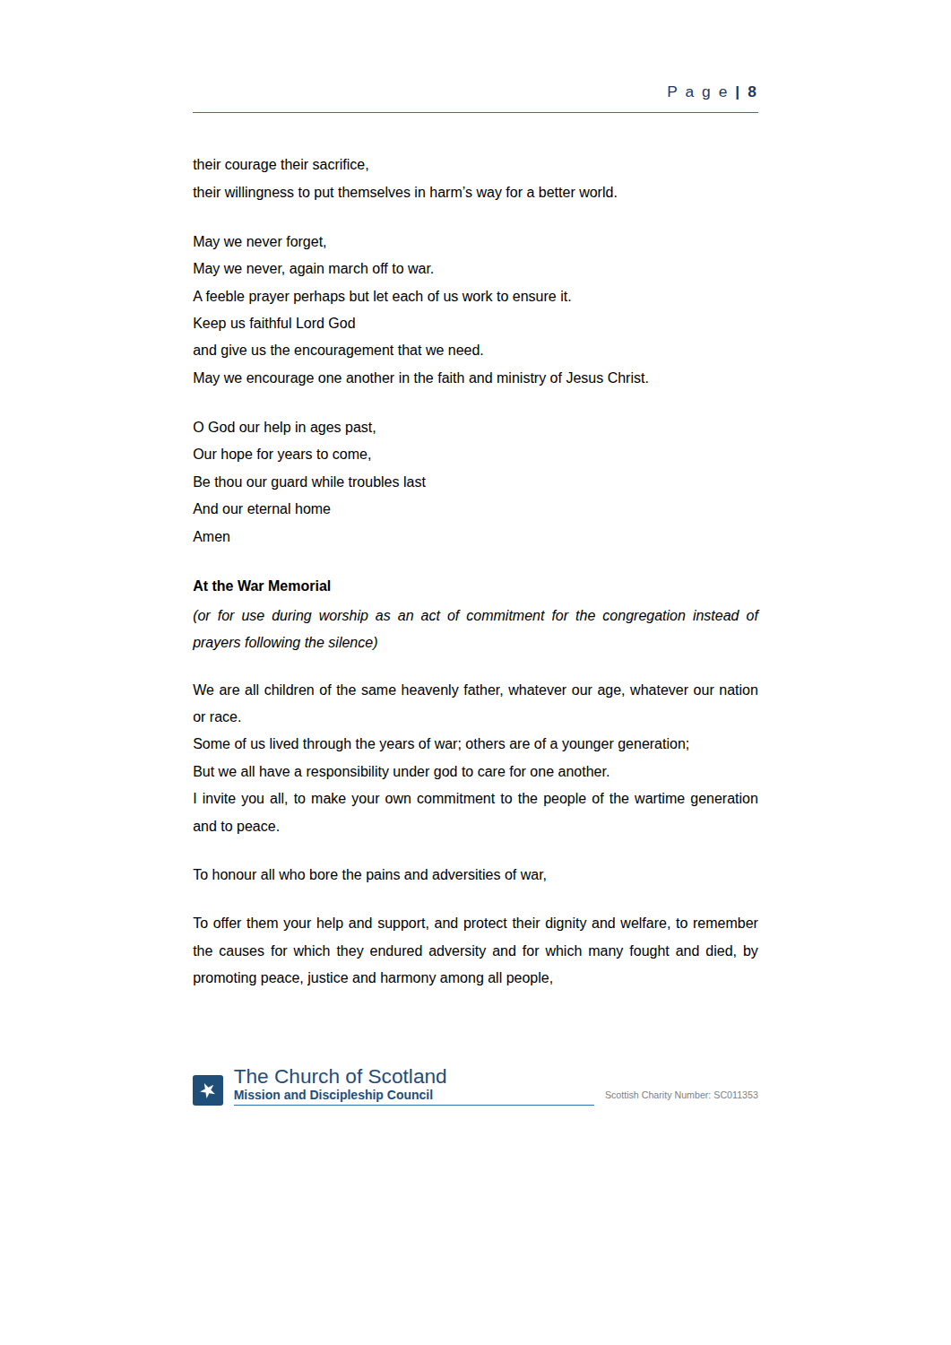P a g e | 8
their courage their sacrifice,
their willingness to put themselves in harm’s way for a better world.
May we never forget,
May we never, again march off to war.
A feeble prayer perhaps but let each of us work to ensure it.
Keep us faithful Lord God
and give us the encouragement that we need.
May we encourage one another in the faith and ministry of Jesus Christ.
O God our help in ages past,
Our hope for years to come,
Be thou our guard while troubles last
And our eternal home
Amen
At the War Memorial
(or for use during worship as an act of commitment for the congregation instead of prayers following the silence)
We are all children of the same heavenly father, whatever our age, whatever our nation or race.
Some of us lived through the years of war; others are of a younger generation;
But we all have a responsibility under god to care for one another.
I invite you all, to make your own commitment to the people of the wartime generation and to peace.
To honour all who bore the pains and adversities of war,
To offer them your help and support, and protect their dignity and welfare, to remember the causes for which they endured adversity and for which many fought and died, by promoting peace, justice and harmony among all people,
The Church of Scotland
Mission and Discipleship Council
Scottish Charity Number: SC011353